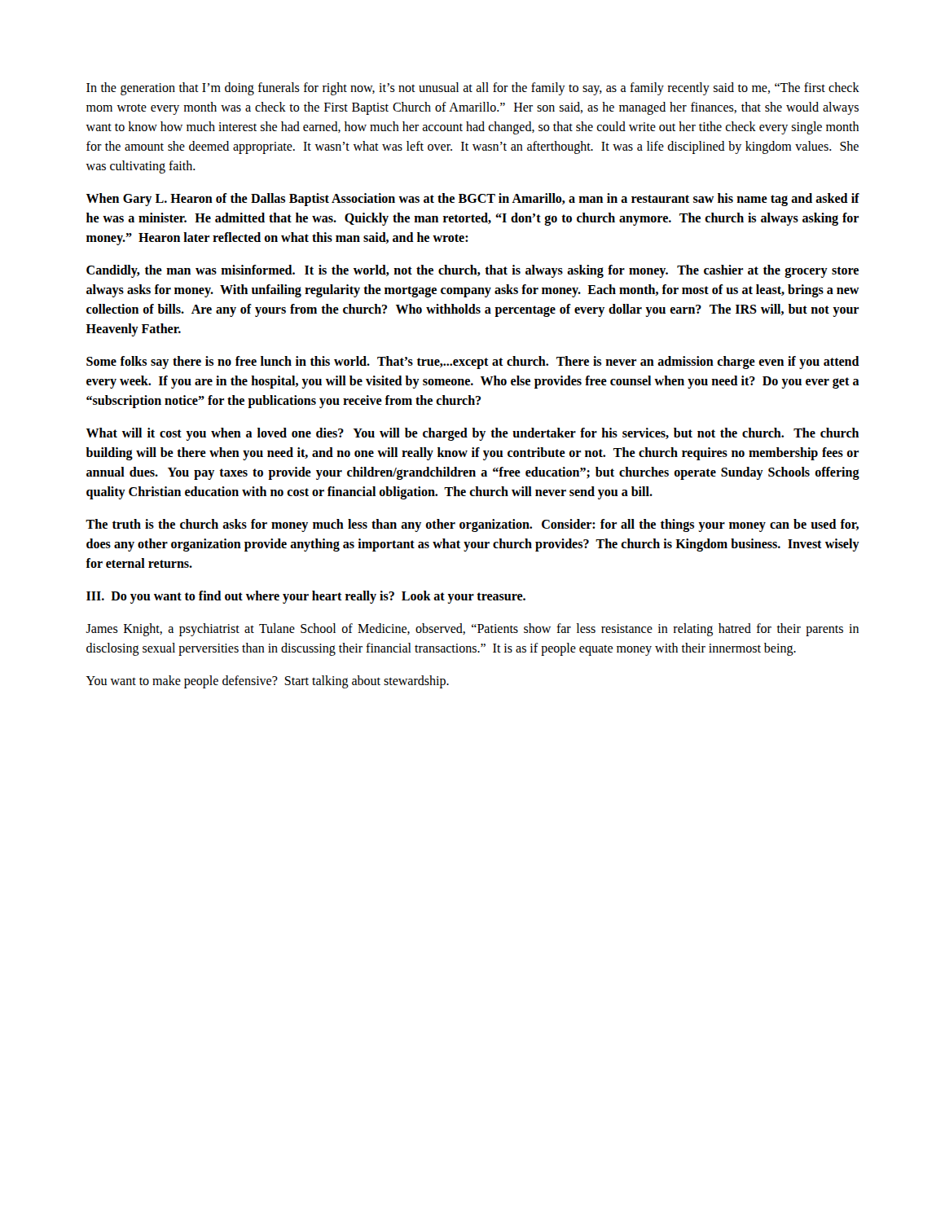In the generation that I’m doing funerals for right now, it’s not unusual at all for the family to say, as a family recently said to me, “The first check mom wrote every month was a check to the First Baptist Church of Amarillo.” Her son said, as he managed her finances, that she would always want to know how much interest she had earned, how much her account had changed, so that she could write out her tithe check every single month for the amount she deemed appropriate. It wasn’t what was left over. It wasn’t an afterthought. It was a life disciplined by kingdom values. She was cultivating faith.
When Gary L. Hearon of the Dallas Baptist Association was at the BGCT in Amarillo, a man in a restaurant saw his name tag and asked if he was a minister. He admitted that he was. Quickly the man retorted, “I don’t go to church anymore. The church is always asking for money.” Hearon later reflected on what this man said, and he wrote:
Candidly, the man was misinformed. It is the world, not the church, that is always asking for money. The cashier at the grocery store always asks for money. With unfailing regularity the mortgage company asks for money. Each month, for most of us at least, brings a new collection of bills. Are any of yours from the church? Who withholds a percentage of every dollar you earn? The IRS will, but not your Heavenly Father.
Some folks say there is no free lunch in this world. That’s true,...except at church. There is never an admission charge even if you attend every week. If you are in the hospital, you will be visited by someone. Who else provides free counsel when you need it? Do you ever get a “subscription notice” for the publications you receive from the church?
What will it cost you when a loved one dies? You will be charged by the undertaker for his services, but not the church. The church building will be there when you need it, and no one will really know if you contribute or not. The church requires no membership fees or annual dues. You pay taxes to provide your children/grandchildren a “free education”; but churches operate Sunday Schools offering quality Christian education with no cost or financial obligation. The church will never send you a bill.
The truth is the church asks for money much less than any other organization. Consider: for all the things your money can be used for, does any other organization provide anything as important as what your church provides? The church is Kingdom business. Invest wisely for eternal returns.
III. Do you want to find out where your heart really is? Look at your treasure.
James Knight, a psychiatrist at Tulane School of Medicine, observed, “Patients show far less resistance in relating hatred for their parents in disclosing sexual perversities than in discussing their financial transactions.” It is as if people equate money with their innermost being.
You want to make people defensive? Start talking about stewardship.